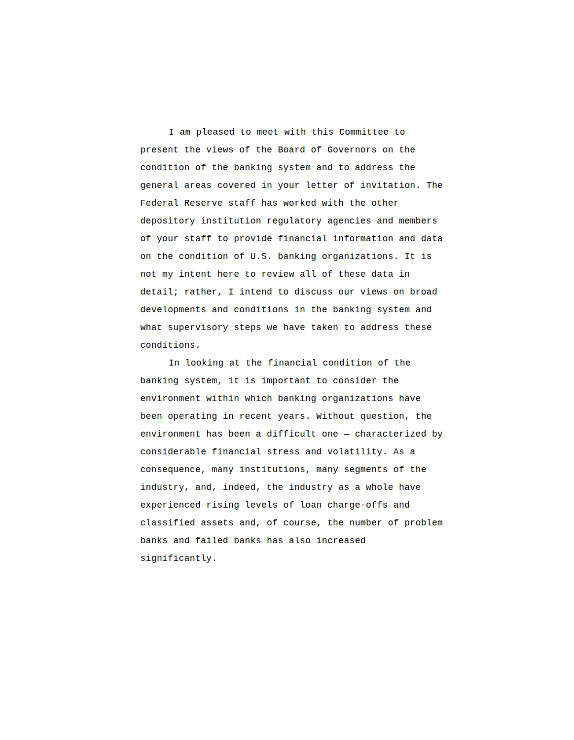I am pleased to meet with this Committee to present the views of the Board of Governors on the condition of the banking system and to address the general areas covered in your letter of invitation. The Federal Reserve staff has worked with the other depository institution regulatory agencies and members of your staff to provide financial information and data on the condition of U.S. banking organizations. It is not my intent here to review all of these data in detail; rather, I intend to discuss our views on broad developments and conditions in the banking system and what supervisory steps we have taken to address these conditions.
In looking at the financial condition of the banking system, it is important to consider the environment within which banking organizations have been operating in recent years. Without question, the environment has been a difficult one — characterized by considerable financial stress and volatility. As a consequence, many institutions, many segments of the industry, and, indeed, the industry as a whole have experienced rising levels of loan charge-offs and classified assets and, of course, the number of problem banks and failed banks has also increased significantly.